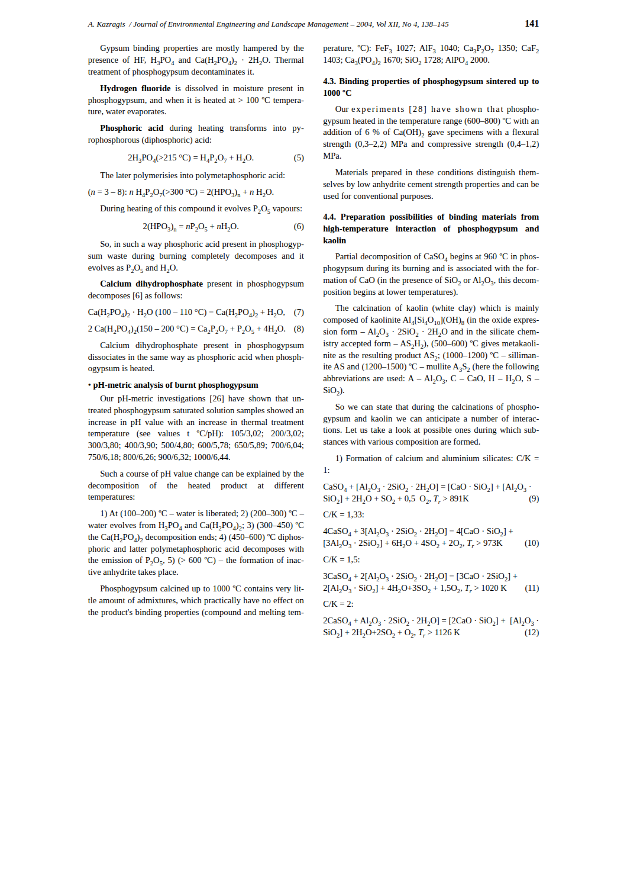A. Kazragis / Journal of Environmental Engineering and Landscape Management – 2004, Vol XII, No 4, 138–145 141
Gypsum binding properties are mostly hampered by the presence of HF, H3PO4 and Ca(H2PO4)2 · 2H2O. Thermal treatment of phosphogypsum decontaminates it.
Hydrogen fluoride is dissolved in moisture present in phosphogypsum, and when it is heated at > 100 ºC temperature, water evaporates.
Phosphoric acid during heating transforms into pyrophosphorous (diphosphoric) acid:
2H3PO4(>215 °C) = H4P2O7 + H2O.(5)
The later polymerisies into polymetaphosphoric acid:
(n = 3 – 8): n H4P2O7(>300 °C) = 2(HPO3)n + n H2O.
During heating of this compound it evolves P2O5 vapours:
2(HPO3)n = n P2O5 + n H2O.(6)
So, in such a way phosphoric acid present in phosphogypsum waste during burning completely decomposes and it evolves as P2O5 and H2O.
Calcium dihydrophosphate present in phosphogypsum decomposes [6] as follows:
Ca(H2PO4)2 · H2O (100 – 110 °C) = Ca(H2PO4)2 + H2O,(7)
2 Ca(H2PO4)2(150 – 200 °C) = Ca2P2O7 + P2O5 + 4H2O.(8)
Calcium dihydrophosphate present in phosphogypsum dissociates in the same way as phosphoric acid when phosphogypsum is heated.
• pH-metric analysis of burnt phosphogypsum
Our pH-metric investigations [26] have shown that untreated phosphogypsum saturated solution samples showed an increase in pH value with an increase in thermal treatment temperature (see values t ºC/pH): 105/3,02; 200/3,02; 300/3,80; 400/3,90; 500/4,80; 600/5,78; 650/5,89; 700/6,04; 750/6,18; 800/6,26; 900/6,32; 1000/6,44.
Such a course of pH value change can be explained by the decomposition of the heated product at different temperatures:
1) At (100–200) ºC – water is liberated; 2) (200–300) ºC – water evolves from H3PO4 and Ca(H2PO4)2; 3) (300–450) ºC the Ca(H2PO4)2 decomposition ends; 4) (450–600) ºC diphosphoric and latter polymetaphosphoric acid decomposes with the emission of P2O5, 5) (> 600 ºC) – the formation of inactive anhydrite takes place.
Phosphogypsum calcined up to 1000 ºC contains very little amount of admixtures, which practically have no effect on the product's binding properties (compound and melting temperature, ºC): FeF3 1027; AlF3 1040; Ca3P2O7 1350; CaF2 1403; Ca3(PO4)2 1670; SiO2 1728; AlPO4 2000.
4.3. Binding properties of phosphogypsum sintered up to 1000 ºC
Our experiments [28] have shown that phosphogypsum heated in the temperature range (600–800) ºC with an addition of 6 % of Ca(OH)2 gave specimens with a flexural strength (0,3–2,2) MPa and compressive strength (0,4–1,2) MPa.
Materials prepared in these conditions distinguish themselves by low anhydrite cement strength properties and can be used for conventional purposes.
4.4. Preparation possibilities of binding materials from high-temperature interaction of phosphogypsum and kaolin
Partial decomposition of CaSO4 begins at 960 ºC in phosphogypsum during its burning and is associated with the formation of CaO (in the presence of SiO2 or Al2O3, this decomposition begins at lower temperatures).
The calcination of kaolin (white clay) which is mainly composed of kaolinite Al4[Si4O10](OH)8 (in the oxide expression form – Al2O3 · 2SiO2 · 2H2O and in the silicate chemistry accepted form – AS2H2), (500–600) ºC gives metakaolinite as the resulting product AS2; (1000–1200) ºC – sillimanite AS and (1200–1500) ºC – mullite A3S2 (here the following abbreviations are used: A – Al2O3, C – CaO, H – H2O, S – SiO2).
So we can state that during the calcinations of phosphogypsum and kaolin we can anticipate a number of interactions. Let us take a look at possible ones during which substances with various composition are formed.
1) Formation of calcium and aluminium silicates: C/K = 1:
CaSO4 + [Al2O3 · 2SiO2 · 2H2O] = [CaO · SiO2] + [Al2O3 · SiO2] + 2H2O + SO2 + 0,5 O2, Tr > 891K(9)
C/K = 1,33:
4CaSO4 + 3[Al2O3 · 2SiO2 · 2H2O] = 4[CaO · SiO2] + [3Al2O3 · 2SiO2] + 6H2O + 4SO2 + 2O2, Tr > 973K(10)
C/K = 1,5:
3CaSO4 + 2[Al2O3 · 2SiO2 · 2H2O] = [3CaO · 2SiO2] + 2[Al2O3 · SiO2] + 4H2O+3SO2 + 1,5O2, Tr > 1020 K(11)
C/K = 2:
2CaSO4 + Al2O3 · 2SiO2 · 2H2O] = [2CaO · SiO2] + [Al2O3 · SiO2] + 2H2O+2SO2 + O2, Tr > 1126 K(12)